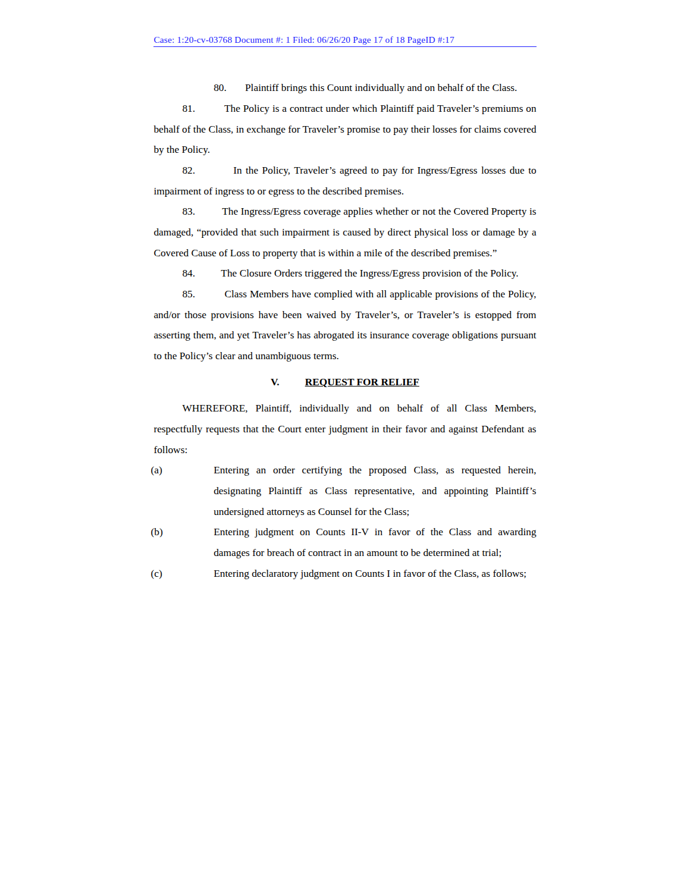Case: 1:20-cv-03768 Document #: 1 Filed: 06/26/20 Page 17 of 18 PageID #:17
80. Plaintiff brings this Count individually and on behalf of the Class.
81. The Policy is a contract under which Plaintiff paid Traveler’s premiums on behalf of the Class, in exchange for Traveler’s promise to pay their losses for claims covered by the Policy.
82. In the Policy, Traveler’s agreed to pay for Ingress/Egress losses due to impairment of ingress to or egress to the described premises.
83. The Ingress/Egress coverage applies whether or not the Covered Property is damaged, “provided that such impairment is caused by direct physical loss or damage by a Covered Cause of Loss to property that is within a mile of the described premises.”
84. The Closure Orders triggered the Ingress/Egress provision of the Policy.
85. Class Members have complied with all applicable provisions of the Policy, and/or those provisions have been waived by Traveler’s, or Traveler’s is estopped from asserting them, and yet Traveler’s has abrogated its insurance coverage obligations pursuant to the Policy’s clear and unambiguous terms.
V. REQUEST FOR RELIEF
WHEREFORE, Plaintiff, individually and on behalf of all Class Members, respectfully requests that the Court enter judgment in their favor and against Defendant as follows:
(a) Entering an order certifying the proposed Class, as requested herein, designating Plaintiff as Class representative, and appointing Plaintiff’s undersigned attorneys as Counsel for the Class;
(b) Entering judgment on Counts II-V in favor of the Class and awarding damages for breach of contract in an amount to be determined at trial;
(c) Entering declaratory judgment on Counts I in favor of the Class, as follows;